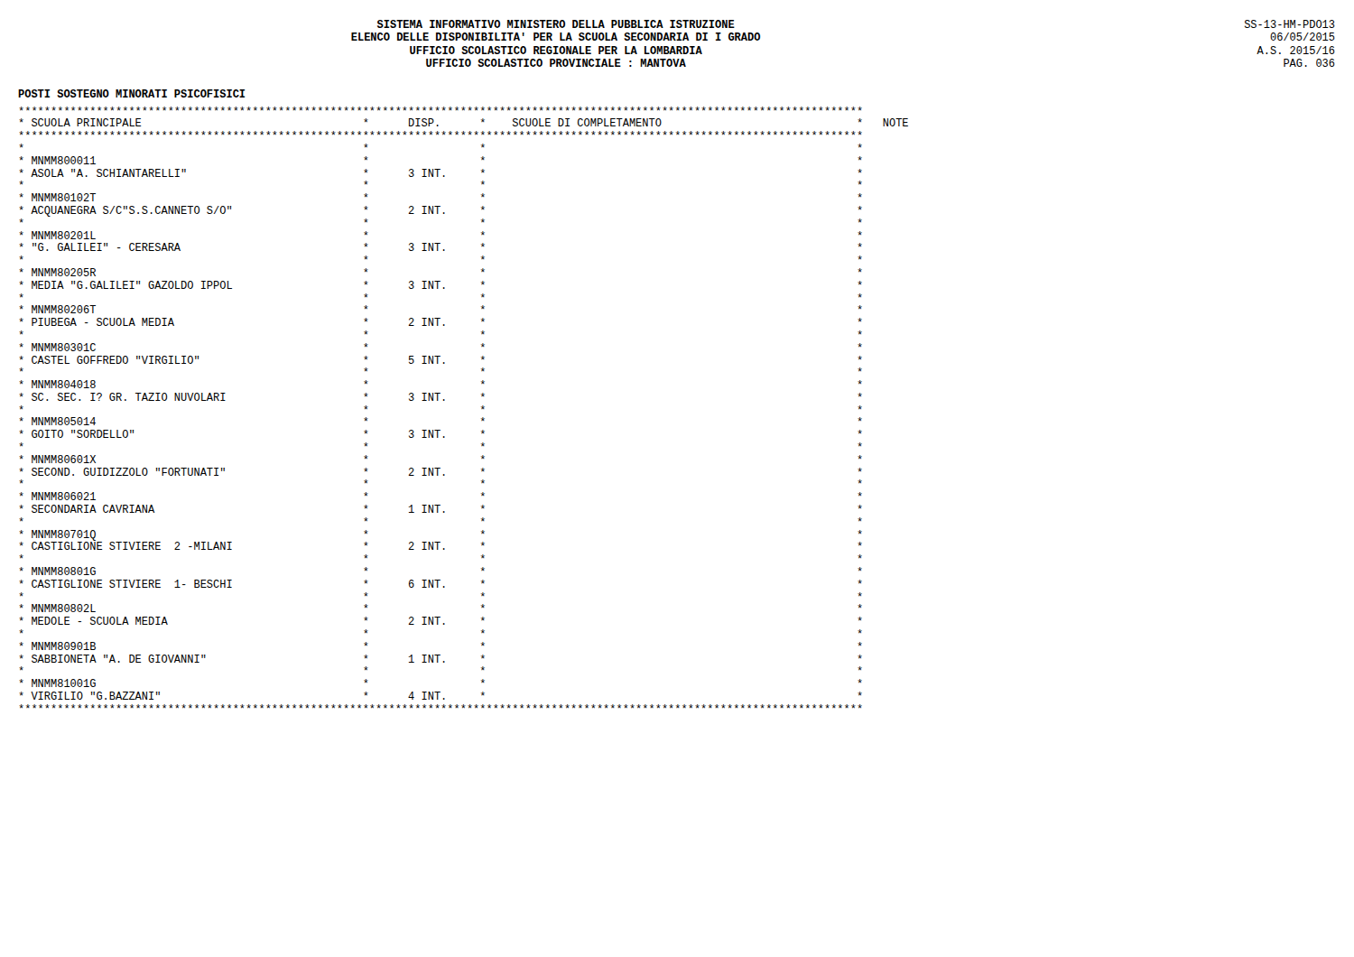| SISTEMA INFORMATIVO MINISTERO DELLA PUBBLICA ISTRUZIONE ELENCO DELLE DISPONIBILITA' PER LA SCUOLA SECONDARIA DI I GRADO UFFICIO SCOLASTICO REGIONALE PER LA LOMBARDIA UFFICIO SCOLASTICO PROVINCIALE : MANTOVA | SS-13-HM-PDO13 06/05/2015 A.S. 2015/16 PAG. 036 |
POSTI SOSTEGNO MINORATI PSICOFISICI
**********************************************************************************************************************************
* SCUOLA PRINCIPALE                                  *      DISP.      *    SCUOLE DI COMPLETAMENTO                              *   NOTE
**********************************************************************************************************************************
*                                                    *                 *                                                         *
* MNMM800011                                         *                 *                                                         *
* ASOLA "A. SCHIANTARELLI"                           *      3 INT.     *                                                         *
*                                                    *                 *                                                         *
* MNMM80102T                                         *                 *                                                         *
* ACQUANEGRA S/C"S.S.CANNETO S/O"                    *      2 INT.     *                                                         *
*                                                    *                 *                                                         *
* MNMM80201L                                         *                 *                                                         *
* "G. GALILEI" - CERESARA                            *      3 INT.     *                                                         *
*                                                    *                 *                                                         *
* MNMM80205R                                         *                 *                                                         *
* MEDIA "G.GALILEI" GAZOLDO IPPOL                    *      3 INT.     *                                                         *
*                                                    *                 *                                                         *
* MNMM80206T                                         *                 *                                                         *
* PIUBEGA - SCUOLA MEDIA                             *      2 INT.     *                                                         *
*                                                    *                 *                                                         *
* MNMM80301C                                         *                 *                                                         *
* CASTEL GOFFREDO "VIRGILIO"                         *      5 INT.     *                                                         *
*                                                    *                 *                                                         *
* MNMM804018                                         *                 *                                                         *
* SC. SEC. I? GR. TAZIO NUVOLARI                     *      3 INT.     *                                                         *
*                                                    *                 *                                                         *
* MNMM805014                                         *                 *                                                         *
* GOITO "SORDELLO"                                   *      3 INT.     *                                                         *
*                                                    *                 *                                                         *
* MNMM80601X                                         *                 *                                                         *
* SECOND. GUIDIZZOLO "FORTUNATI"                     *      2 INT.     *                                                         *
*                                                    *                 *                                                         *
* MNMM806021                                         *                 *                                                         *
* SECONDARIA CAVRIANA                                *      1 INT.     *                                                         *
*                                                    *                 *                                                         *
* MNMM80701Q                                         *                 *                                                         *
* CASTIGLIONE STIVIERE  2 -MILANI                    *      2 INT.     *                                                         *
*                                                    *                 *                                                         *
* MNMM80801G                                         *                 *                                                         *
* CASTIGLIONE STIVIERE  1- BESCHI                    *      6 INT.     *                                                         *
*                                                    *                 *                                                         *
* MNMM80802L                                         *                 *                                                         *
* MEDOLE - SCUOLA MEDIA                              *      2 INT.     *                                                         *
*                                                    *                 *                                                         *
* MNMM80901B                                         *                 *                                                         *
* SABBIONETA "A. DE GIOVANNI"                        *      1 INT.     *                                                         *
*                                                    *                 *                                                         *
* MNMM81001G                                         *                 *                                                         *
* VIRGILIO "G.BAZZANI"                               *      4 INT.     *                                                         *
**********************************************************************************************************************************